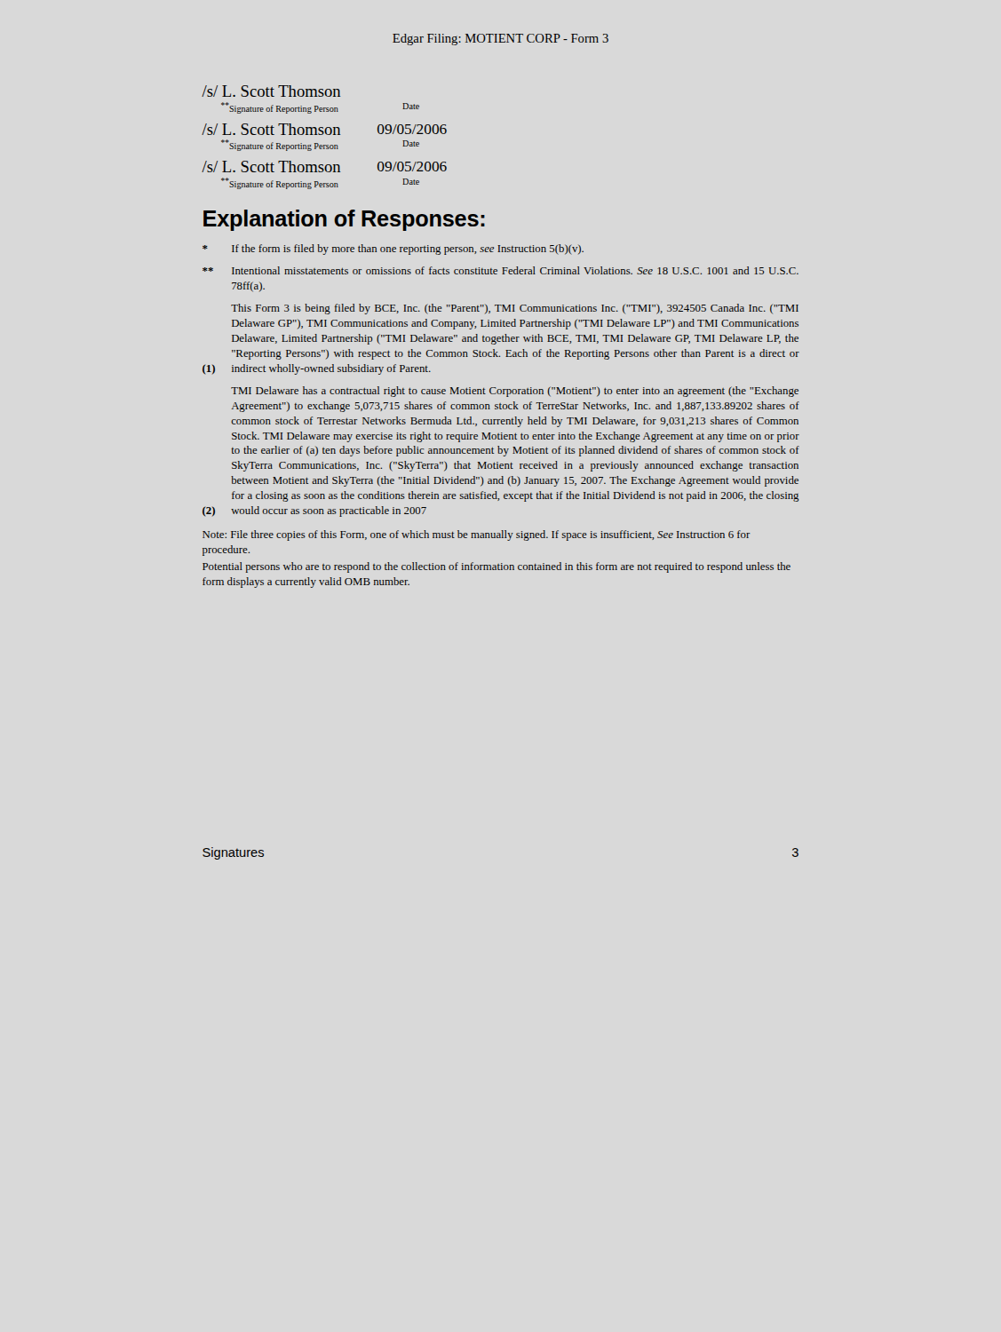Edgar Filing: MOTIENT CORP - Form 3
| /s/ L. Scott Thomson | |
| ** Signature of Reporting Person | Date |
| /s/ L. Scott Thomson | 09/05/2006 |
| ** Signature of Reporting Person | Date |
| /s/ L. Scott Thomson | 09/05/2006 |
| ** Signature of Reporting Person | Date |
Explanation of Responses:
| * | If the form is filed by more than one reporting person, see Instruction 5(b)(v). |
| ** | Intentional misstatements or omissions of facts constitute Federal Criminal Violations. See 18 U.S.C. 1001 and 15 U.S.C. 78ff(a). |
| (1) | This Form 3 is being filed by BCE, Inc. (the "Parent"), TMI Communications Inc. ("TMI"), 3924505 Canada Inc. ("TMI Delaware GP"), TMI Communications and Company, Limited Partnership ("TMI Delaware LP") and TMI Communications Delaware, Limited Partnership ("TMI Delaware" and together with BCE, TMI, TMI Delaware GP, TMI Delaware LP, the "Reporting Persons") with respect to the Common Stock. Each of the Reporting Persons other than Parent is a direct or indirect wholly-owned subsidiary of Parent. |
| (2) | TMI Delaware has a contractual right to cause Motient Corporation ("Motient") to enter into an agreement (the "Exchange Agreement") to exchange 5,073,715 shares of common stock of TerreStar Networks, Inc. and 1,887,133.89202 shares of common stock of Terrestar Networks Bermuda Ltd., currently held by TMI Delaware, for 9,031,213 shares of Common Stock. TMI Delaware may exercise its right to require Motient to enter into the Exchange Agreement at any time on or prior to the earlier of (a) ten days before public announcement by Motient of its planned dividend of shares of common stock of SkyTerra Communications, Inc. ("SkyTerra") that Motient received in a previously announced exchange transaction between Motient and SkyTerra (the "Initial Dividend") and (b) January 15, 2007. The Exchange Agreement would provide for a closing as soon as the conditions therein are satisfied, except that if the Initial Dividend is not paid in 2006, the closing would occur as soon as practicable in 2007 |
Note: File three copies of this Form, one of which must be manually signed. If space is insufficient, See Instruction 6 for procedure.
Potential persons who are to respond to the collection of information contained in this form are not required to respond unless the form displays a currently valid OMB number.
Signatures 3